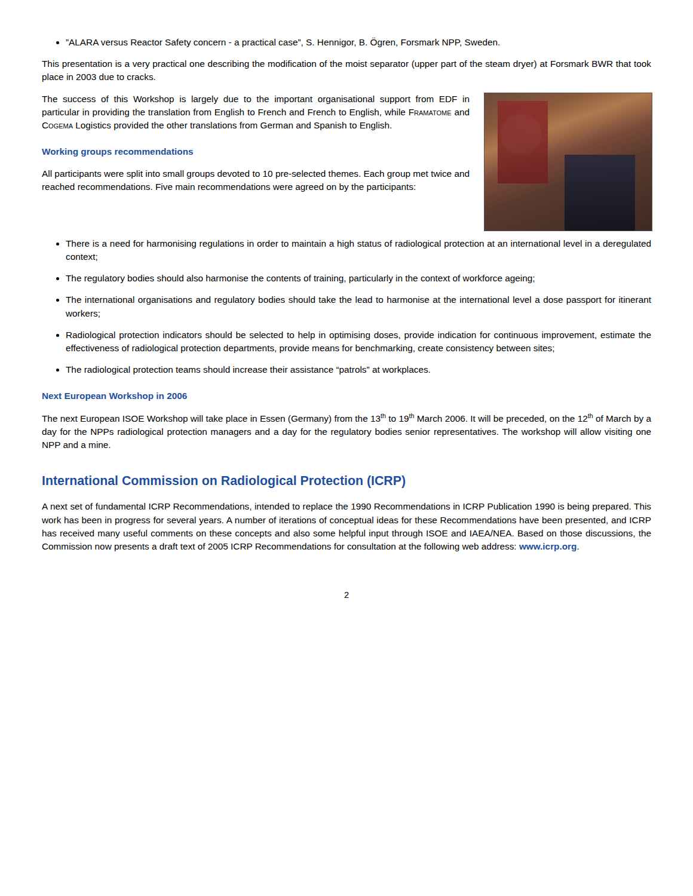”ALARA versus Reactor Safety concern - a practical case”, S. Hennigor, B. Ögren, Forsmark NPP, Sweden.
This presentation is a very practical one describing the modification of the moist separator (upper part of the steam dryer) at Forsmark BWR that took place in 2003 due to cracks.
The success of this Workshop is largely due to the important organisational support from EDF in particular in providing the translation from English to French and French to English, while Framatome and Cogema Logistics provided the other translations from German and Spanish to English.
Working groups recommendations
All participants were split into small groups devoted to 10 pre-selected themes. Each group met twice and reached recommendations. Five main recommendations were agreed on by the participants:
There is a need for harmonising regulations in order to maintain a high status of radiological protection at an international level in a deregulated context;
The regulatory bodies should also harmonise the contents of training, particularly in the context of workforce ageing;
The international organisations and regulatory bodies should take the lead to harmonise at the international level a dose passport for itinerant workers;
Radiological protection indicators should be selected to help in optimising doses, provide indication for continuous improvement, estimate the effectiveness of radiological protection departments, provide means for benchmarking, create consistency between sites;
The radiological protection teams should increase their assistance “patrols” at workplaces.
Next European Workshop in 2006
The next European ISOE Workshop will take place in Essen (Germany) from the 13th to 19th March 2006. It will be preceded, on the 12th of March by a day for the NPPs radiological protection managers and a day for the regulatory bodies senior representatives. The workshop will allow visiting one NPP and a mine.
International Commission on Radiological Protection (ICRP)
A next set of fundamental ICRP Recommendations, intended to replace the 1990 Recommendations in ICRP Publication 1990 is being prepared. This work has been in progress for several years. A number of iterations of conceptual ideas for these Recommendations have been presented, and ICRP has received many useful comments on these concepts and also some helpful input through ISOE and IAEA/NEA. Based on those discussions, the Commission now presents a draft text of 2005 ICRP Recommendations for consultation at the following web address: www.icrp.org.
2